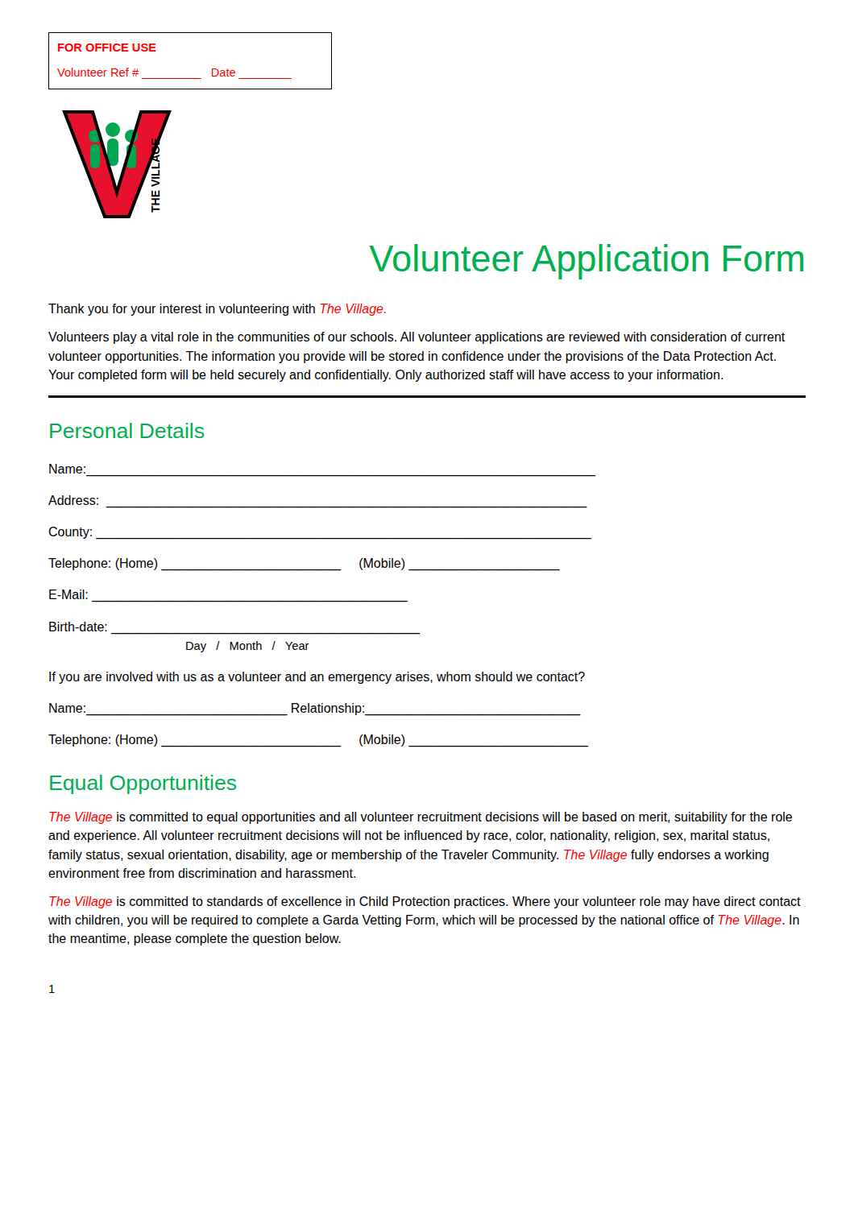FOR OFFICE USE
Volunteer Ref # _________ Date ________
THE VILLAGE
Volunteer Application Form
Thank you for your interest in volunteering with The Village.
Volunteers play a vital role in the communities of our schools. All volunteer applications are reviewed with consideration of current volunteer opportunities. The information you provide will be stored in confidence under the provisions of the Data Protection Act. Your completed form will be held securely and confidentially. Only authorized staff will have access to your information.
Personal Details
Name:_______________________________________________________________________
Address: ___________________________________________________________________
County: _____________________________________________________________________
Telephone: (Home) _________________________ (Mobile) _____________________
E-Mail: ____________________________________________
Birth-date: ___________________________________________
Day / Month / Year
If you are involved with us as a volunteer and an emergency arises, whom should we contact?
Name:____________________________ Relationship:______________________________
Telephone: (Home) _________________________ (Mobile) _________________________
Equal Opportunities
The Village is committed to equal opportunities and all volunteer recruitment decisions will be based on merit, suitability for the role and experience. All volunteer recruitment decisions will not be influenced by race, color, nationality, religion, sex, marital status, family status, sexual orientation, disability, age or membership of the Traveler Community. The Village fully endorses a working environment free from discrimination and harassment.
The Village is committed to standards of excellence in Child Protection practices. Where your volunteer role may have direct contact with children, you will be required to complete a Garda Vetting Form, which will be processed by the national office of The Village. In the meantime, please complete the question below.
1